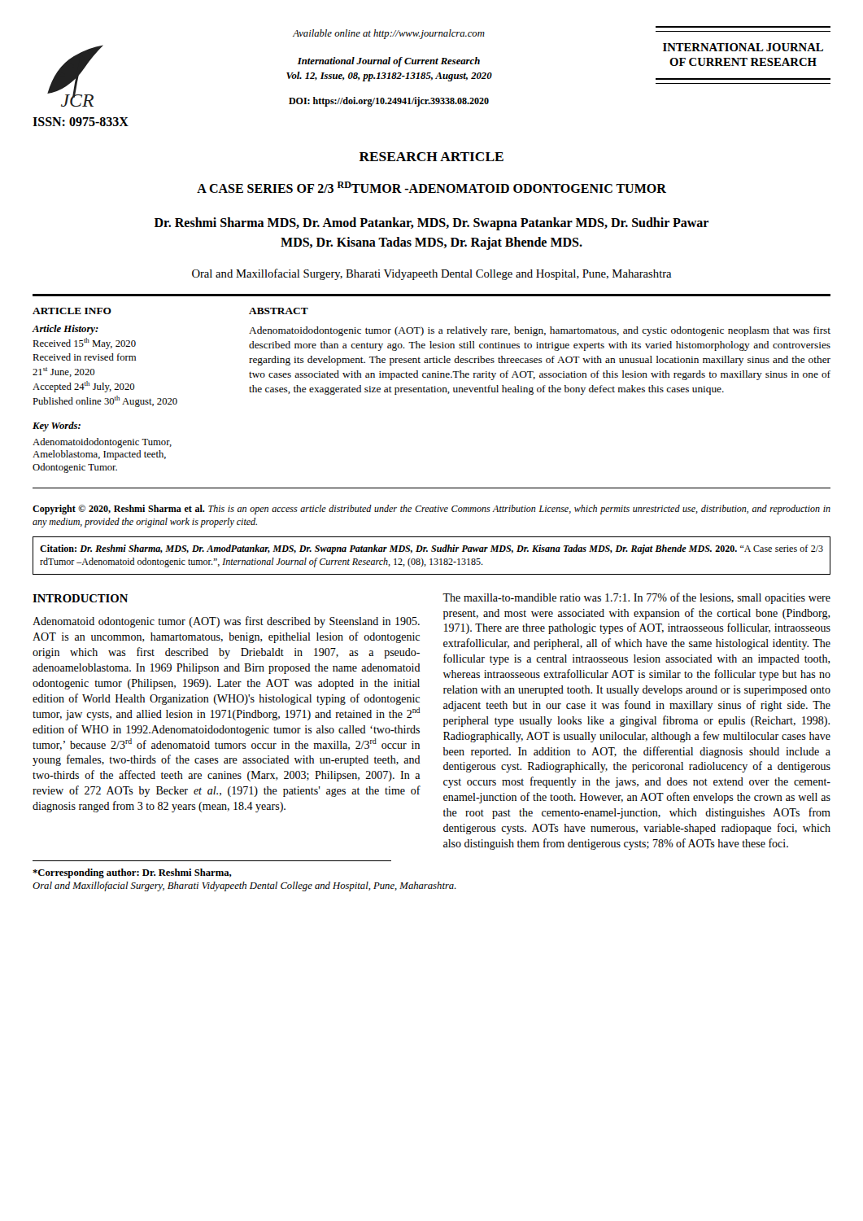Available online at http://www.journalcra.com
International Journal of Current Research
Vol. 12, Issue, 08, pp.13182-13185, August, 2020
DOI: https://doi.org/10.24941/ijcr.39338.08.2020
INTERNATIONAL JOURNAL
OF CURRENT RESEARCH
ISSN: 0975-833X
RESEARCH ARTICLE
A CASE SERIES OF 2/3 RDTUMOR -ADENOMATOID ODONTOGENIC TUMOR
Dr. Reshmi Sharma MDS, Dr. Amod Patankar, MDS, Dr. Swapna Patankar MDS, Dr. Sudhir Pawar
MDS, Dr. Kisana Tadas MDS, Dr. Rajat Bhende MDS.
Oral and Maxillofacial Surgery, Bharati Vidyapeeth Dental College and Hospital, Pune, Maharashtra
ARTICLE INFO
Article History:
Received 15th May, 2020
Received in revised form
21st June, 2020
Accepted 24th July, 2020
Published online 30th August, 2020
Key Words:
Adenomatoidodontogenic Tumor,
Ameloblastoma, Impacted teeth,
Odontogenic Tumor.
ABSTRACT
Adenomatoidodontogenic tumor (AOT) is a relatively rare, benign, hamartomatous, and cystic odontogenic neoplasm that was first described more than a century ago. The lesion still continues to intrigue experts with its varied histomorphology and controversies regarding its development. The present article describes threecases of AOT with an unusual locationin maxillary sinus and the other two cases associated with an impacted canine.The rarity of AOT, association of this lesion with regards to maxillary sinus in one of the cases, the exaggerated size at presentation, uneventful healing of the bony defect makes this cases unique.
Copyright © 2020, Reshmi Sharma et al. This is an open access article distributed under the Creative Commons Attribution License, which permits unrestricted use, distribution, and reproduction in any medium, provided the original work is properly cited.
Citation: Dr. Reshmi Sharma, MDS, Dr. AmodPatankar, MDS, Dr. Swapna Patankar MDS, Dr. Sudhir Pawar MDS, Dr. Kisana Tadas MDS, Dr. Rajat Bhende MDS. 2020. “A Case series of 2/3 rdTumor –Adenomatoid odontogenic tumor.”, International Journal of Current Research, 12, (08), 13182-13185.
INTRODUCTION
Adenomatoid odontogenic tumor (AOT) was first described by Steensland in 1905. AOT is an uncommon, hamartomatous, benign, epithelial lesion of odontogenic origin which was first described by Driebaldt in 1907, as a pseudo-adenoameloblastoma. In 1969 Philipson and Birn proposed the name adenomatoid odontogenic tumor (Philipsen, 1969). Later the AOT was adopted in the initial edition of World Health Organization (WHO)'s histological typing of odontogenic tumor, jaw cysts, and allied lesion in 1971(Pindborg, 1971) and retained in the 2nd edition of WHO in 1992.Adenomatoidodontogenic tumor is also called ‘two-thirds tumor,’ because 2/3rd of adenomatoid tumors occur in the maxilla, 2/3rd occur in young females, two-thirds of the cases are associated with un-erupted teeth, and two-thirds of the affected teeth are canines (Marx, 2003; Philipsen, 2007). In a review of 272 AOTs by Becker et al., (1971) the patients' ages at the time of diagnosis ranged from 3 to 82 years (mean, 18.4 years).
The maxilla-to-mandible ratio was 1.7:1. In 77% of the lesions, small opacities were present, and most were associated with expansion of the cortical bone (Pindborg, 1971). There are three pathologic types of AOT, intraosseous follicular, intraosseous extrafollicular, and peripheral, all of which have the same histological identity. The follicular type is a central intraosseous lesion associated with an impacted tooth, whereas intraosseous extrafollicular AOT is similar to the follicular type but has no relation with an unerupted tooth. It usually develops around or is superimposed onto adjacent teeth but in our case it was found in maxillary sinus of right side. The peripheral type usually looks like a gingival fibroma or epulis (Reichart, 1998). Radiographically, AOT is usually unilocular, although a few multilocular cases have been reported. In addition to AOT, the differential diagnosis should include a dentigerous cyst. Radiographically, the pericoronal radiolucency of a dentigerous cyst occurs most frequently in the jaws, and does not extend over the cement-enamel-junction of the tooth. However, an AOT often envelops the crown as well as the root past the cemento-enamel-junction, which distinguishes AOTs from dentigerous cysts. AOTs have numerous, variable-shaped radiopaque foci, which also distinguish them from dentigerous cysts; 78% of AOTs have these foci.
*Corresponding author: Dr. Reshmi Sharma,
Oral and Maxillofacial Surgery, Bharati Vidyapeeth Dental College and Hospital, Pune, Maharashtra.